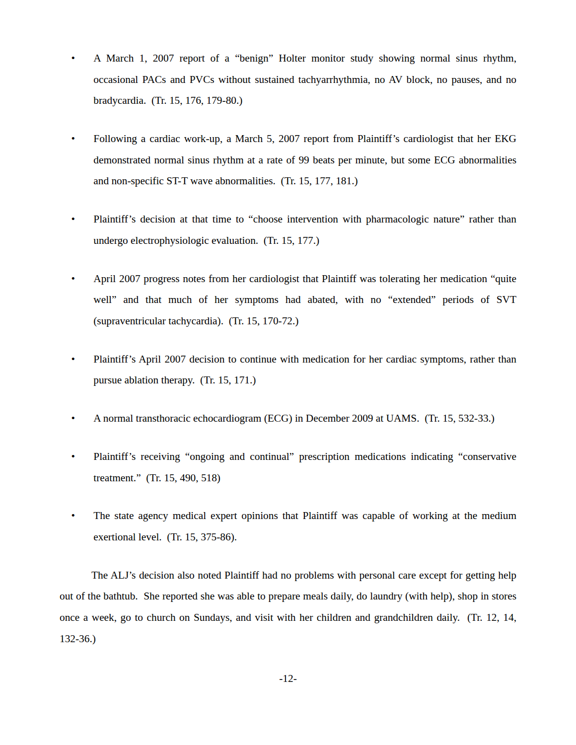A March 1, 2007 report of a “benign” Holter monitor study showing normal sinus rhythm, occasional PACs and PVCs without sustained tachyarrhythmia, no AV block, no pauses, and no bradycardia. (Tr. 15, 176, 179-80.)
Following a cardiac work-up, a March 5, 2007 report from Plaintiff’s cardiologist that her EKG demonstrated normal sinus rhythm at a rate of 99 beats per minute, but some ECG abnormalities and non-specific ST-T wave abnormalities. (Tr. 15, 177, 181.)
Plaintiff’s decision at that time to “choose intervention with pharmacologic nature” rather than undergo electrophysiologic evaluation. (Tr. 15, 177.)
April 2007 progress notes from her cardiologist that Plaintiff was tolerating her medication “quite well” and that much of her symptoms had abated, with no “extended” periods of SVT (supraventricular tachycardia). (Tr. 15, 170-72.)
Plaintiff’s April 2007 decision to continue with medication for her cardiac symptoms, rather than pursue ablation therapy. (Tr. 15, 171.)
A normal transthoracic echocardiogram (ECG) in December 2009 at UAMS. (Tr. 15, 532-33.)
Plaintiff’s receiving “ongoing and continual” prescription medications indicating “conservative treatment.” (Tr. 15, 490, 518)
The state agency medical expert opinions that Plaintiff was capable of working at the medium exertional level. (Tr. 15, 375-86).
The ALJ’s decision also noted Plaintiff had no problems with personal care except for getting help out of the bathtub. She reported she was able to prepare meals daily, do laundry (with help), shop in stores once a week, go to church on Sundays, and visit with her children and grandchildren daily. (Tr. 12, 14, 132-36.)
-12-